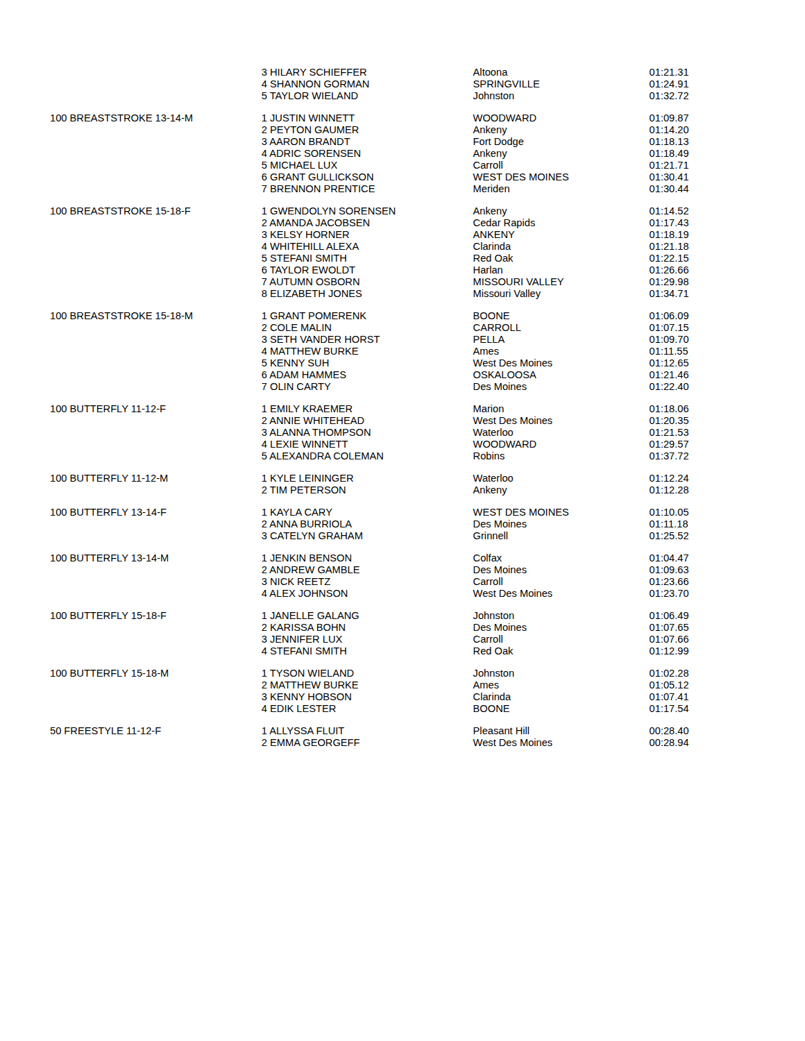| | 3 HILARY SCHIEFFER | Altoona | 01:21.31 |
| | 4 SHANNON GORMAN | SPRINGVILLE | 01:24.91 |
| | 5 TAYLOR WIELAND | Johnston | 01:32.72 |
| 100 BREASTSTROKE 13-14-M | 1 JUSTIN WINNETT | WOODWARD | 01:09.87 |
| | 2 PEYTON GAUMER | Ankeny | 01:14.20 |
| | 3 AARON BRANDT | Fort Dodge | 01:18.13 |
| | 4 ADRIC SORENSEN | Ankeny | 01:18.49 |
| | 5 MICHAEL LUX | Carroll | 01:21.71 |
| | 6 GRANT GULLICKSON | WEST DES MOINES | 01:30.41 |
| | 7 BRENNON PRENTICE | Meriden | 01:30.44 |
| 100 BREASTSTROKE 15-18-F | 1 GWENDOLYN SORENSEN | Ankeny | 01:14.52 |
| | 2 AMANDA JACOBSEN | Cedar Rapids | 01:17.43 |
| | 3 KELSY HORNER | ANKENY | 01:18.19 |
| | 4 WHITEHILL ALEXA | Clarinda | 01:21.18 |
| | 5 STEFANI SMITH | Red Oak | 01:22.15 |
| | 6 TAYLOR EWOLDT | Harlan | 01:26.66 |
| | 7 AUTUMN OSBORN | MISSOURI VALLEY | 01:29.98 |
| | 8 ELIZABETH JONES | Missouri Valley | 01:34.71 |
| 100 BREASTSTROKE 15-18-M | 1 GRANT POMERENK | BOONE | 01:06.09 |
| | 2 COLE MALIN | CARROLL | 01:07.15 |
| | 3 SETH VANDER HORST | PELLA | 01:09.70 |
| | 4 MATTHEW BURKE | Ames | 01:11.55 |
| | 5 KENNY SUH | West Des Moines | 01:12.65 |
| | 6 ADAM HAMMES | OSKALOOSA | 01:21.46 |
| | 7 OLIN CARTY | Des Moines | 01:22.40 |
| 100 BUTTERFLY 11-12-F | 1 EMILY KRAEMER | Marion | 01:18.06 |
| | 2 ANNIE WHITEHEAD | West Des Moines | 01:20.35 |
| | 3 ALANNA THOMPSON | Waterloo | 01:21.53 |
| | 4 LEXIE WINNETT | WOODWARD | 01:29.57 |
| | 5 ALEXANDRA COLEMAN | Robins | 01:37.72 |
| 100 BUTTERFLY 11-12-M | 1 KYLE LEININGER | Waterloo | 01:12.24 |
| | 2 TIM PETERSON | Ankeny | 01:12.28 |
| 100 BUTTERFLY 13-14-F | 1 KAYLA CARY | WEST DES MOINES | 01:10.05 |
| | 2 ANNA BURRIOLA | Des Moines | 01:11.18 |
| | 3 CATELYN GRAHAM | Grinnell | 01:25.52 |
| 100 BUTTERFLY 13-14-M | 1 JENKIN BENSON | Colfax | 01:04.47 |
| | 2 ANDREW GAMBLE | Des Moines | 01:09.63 |
| | 3 NICK REETZ | Carroll | 01:23.66 |
| | 4 ALEX JOHNSON | West Des Moines | 01:23.70 |
| 100 BUTTERFLY 15-18-F | 1 JANELLE GALANG | Johnston | 01:06.49 |
| | 2 KARISSA BOHN | Des Moines | 01:07.65 |
| | 3 JENNIFER LUX | Carroll | 01:07.66 |
| | 4 STEFANI SMITH | Red Oak | 01:12.99 |
| 100 BUTTERFLY 15-18-M | 1 TYSON WIELAND | Johnston | 01:02.28 |
| | 2 MATTHEW BURKE | Ames | 01:05.12 |
| | 3 KENNY HOBSON | Clarinda | 01:07.41 |
| | 4 EDIK LESTER | BOONE | 01:17.54 |
| 50 FREESTYLE 11-12-F | 1 ALLYSSA FLUIT | Pleasant Hill | 00:28.40 |
| | 2 EMMA GEORGEFF | West Des Moines | 00:28.94 |